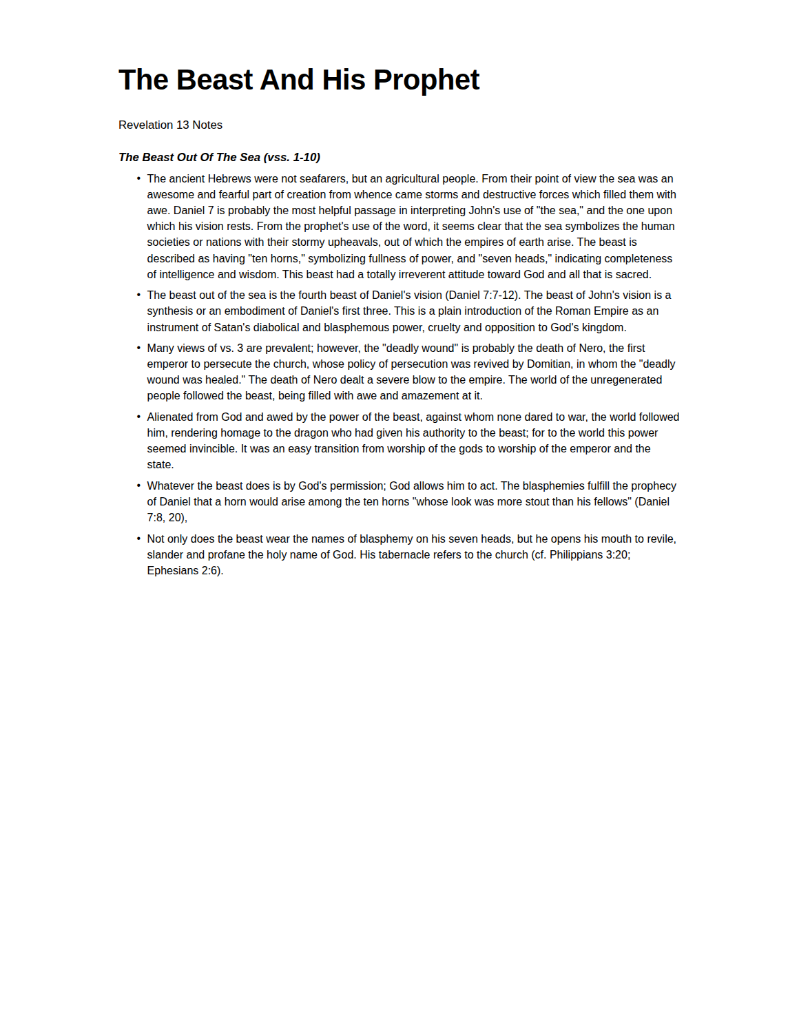The Beast And His Prophet
Revelation 13 Notes
The Beast Out Of The Sea (vss. 1-10)
The ancient Hebrews were not seafarers, but an agricultural people. From their point of view the sea was an awesome and fearful part of creation from whence came storms and destructive forces which filled them with awe. Daniel 7 is probably the most helpful passage in interpreting John's use of "the sea," and the one upon which his vision rests. From the prophet's use of the word, it seems clear that the sea symbolizes the human societies or nations with their stormy upheavals, out of which the empires of earth arise. The beast is described as having "ten horns," symbolizing fullness of power, and "seven heads," indicating completeness of intelligence and wisdom. This beast had a totally irreverent attitude toward God and all that is sacred.
The beast out of the sea is the fourth beast of Daniel's vision (Daniel 7:7-12). The beast of John's vision is a synthesis or an embodiment of Daniel's first three. This is a plain introduction of the Roman Empire as an instrument of Satan's diabolical and blasphemous power, cruelty and opposition to God's kingdom.
Many views of vs. 3 are prevalent; however, the "deadly wound" is probably the death of Nero, the first emperor to persecute the church, whose policy of persecution was revived by Domitian, in whom the "deadly wound was healed." The death of Nero dealt a severe blow to the empire. The world of the unregenerated people followed the beast, being filled with awe and amazement at it.
Alienated from God and awed by the power of the beast, against whom none dared to war, the world followed him, rendering homage to the dragon who had given his authority to the beast; for to the world this power seemed invincible. It was an easy transition from worship of the gods to worship of the emperor and the state.
Whatever the beast does is by God's permission; God allows him to act. The blasphemies fulfill the prophecy of Daniel that a horn would arise among the ten horns "whose look was more stout than his fellows" (Daniel 7:8, 20),
Not only does the beast wear the names of blasphemy on his seven heads, but he opens his mouth to revile, slander and profane the holy name of God. His tabernacle refers to the church (cf. Philippians 3:20; Ephesians 2:6).